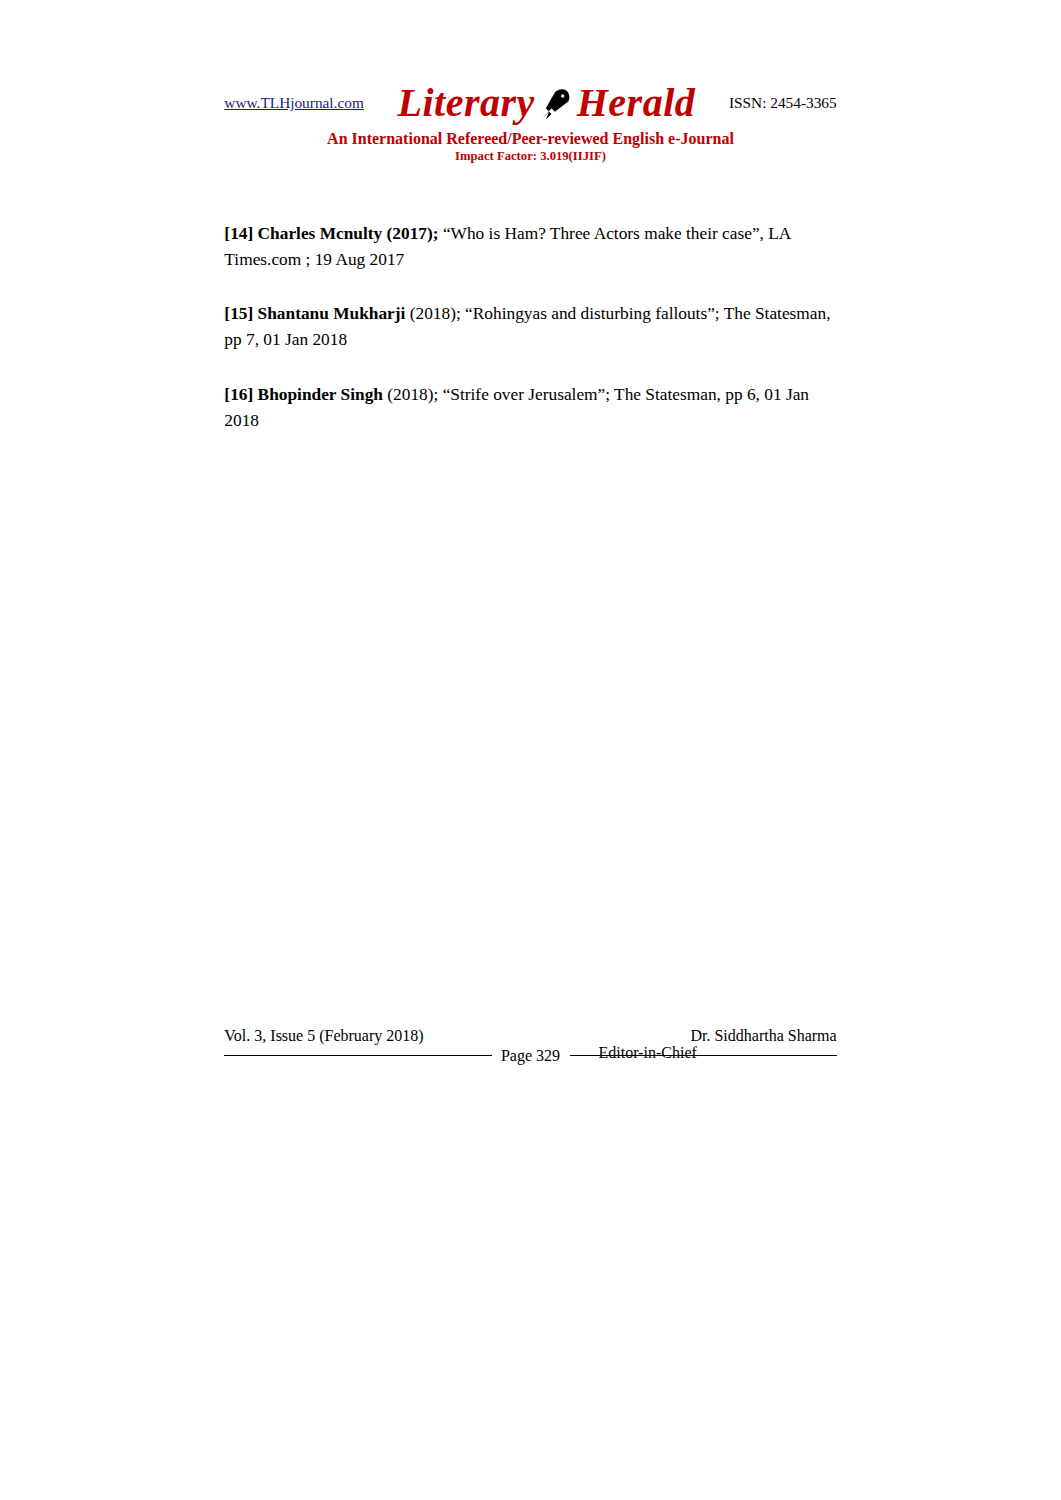www.TLHjournal.com
LiteraryHerald
ISSN: 2454-3365
An International Refereed/Peer-reviewed English e-Journal
Impact Factor: 3.019(IIJIF)
[14] Charles Mcnulty (2017); “Who is Ham? Three Actors make their case”, LA Times.com ; 19 Aug 2017
[15] Shantanu Mukharji (2018); “Rohingyas and disturbing fallouts”; The Statesman, pp 7, 01 Jan 2018
[16] Bhopinder Singh (2018); “Strife over Jerusalem”; The Statesman, pp 6, 01 Jan 2018
Vol. 3, Issue 5 (February 2018)
Dr. Siddhartha Sharma
Page 329
Editor-in-Chief